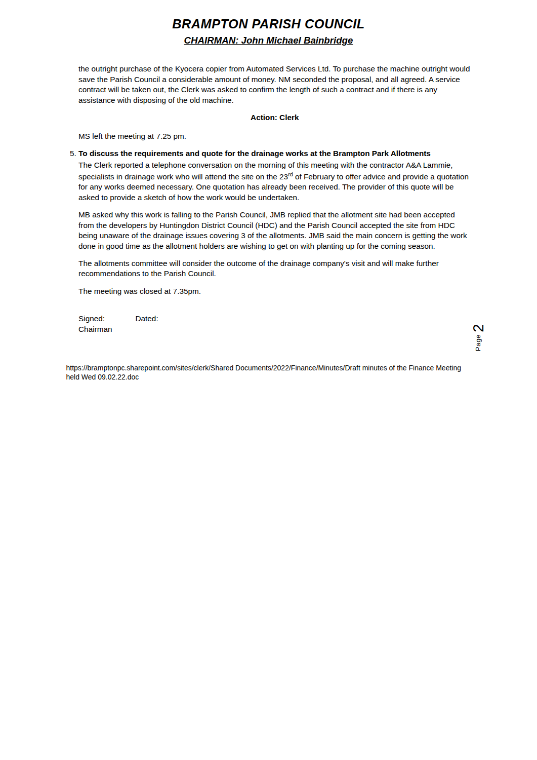BRAMPTON PARISH COUNCIL
CHAIRMAN: John Michael Bainbridge
the outright purchase of the Kyocera copier from Automated Services Ltd. To purchase the machine outright would save the Parish Council a considerable amount of money. NM seconded the proposal, and all agreed. A service contract will be taken out, the Clerk was asked to confirm the length of such a contract and if there is any assistance with disposing of the old machine.
Action: Clerk
MS left the meeting at 7.25 pm.
To discuss the requirements and quote for the drainage works at the Brampton Park Allotments
The Clerk reported a telephone conversation on the morning of this meeting with the contractor A&A Lammie, specialists in drainage work who will attend the site on the 23rd of February to offer advice and provide a quotation for any works deemed necessary. One quotation has already been received. The provider of this quote will be asked to provide a sketch of how the work would be undertaken.
MB asked why this work is falling to the Parish Council, JMB replied that the allotment site had been accepted from the developers by Huntingdon District Council (HDC) and the Parish Council accepted the site from HDC being unaware of the drainage issues covering 3 of the allotments. JMB said the main concern is getting the work done in good time as the allotment holders are wishing to get on with planting up for the coming season.
The allotments committee will consider the outcome of the drainage company's visit and will make further recommendations to the Parish Council.
The meeting was closed at 7.35pm.
| Signed: | Dated: |
| Chairman | |
Page 2
https://bramptonpc.sharepoint.com/sites/clerk/Shared Documents/2022/Finance/Minutes/Draft minutes of the Finance Meeting held Wed 09.02.22.doc